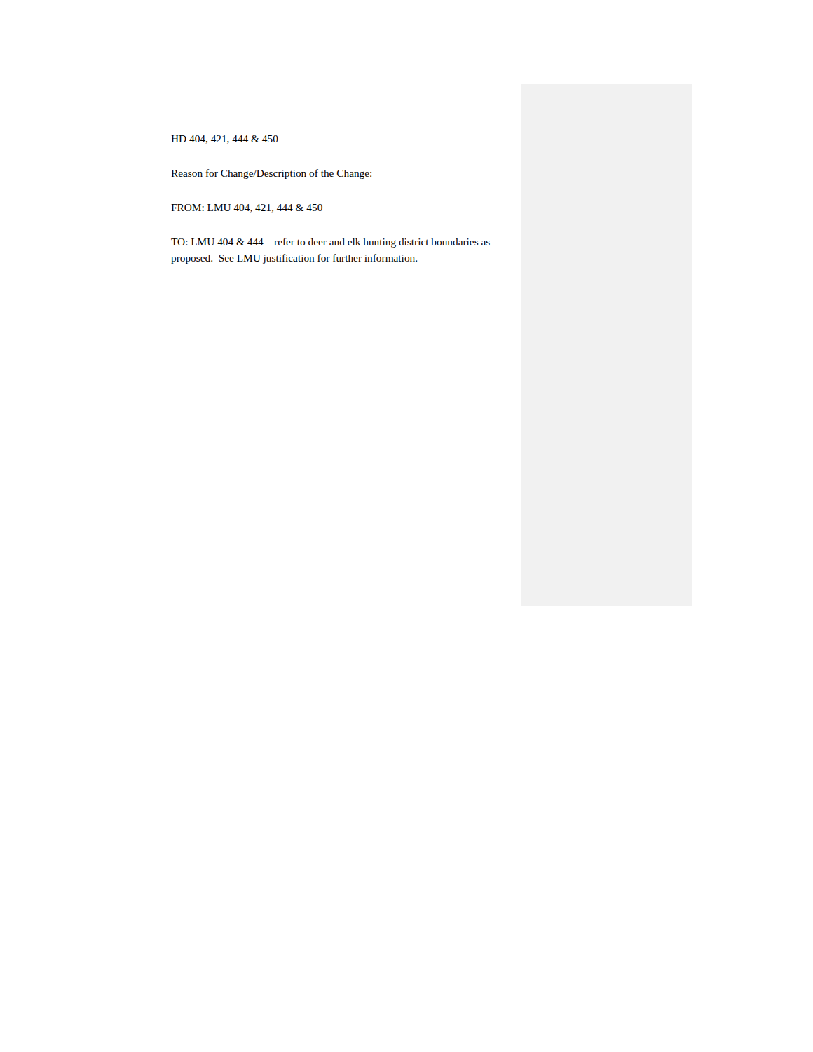HD 404, 421, 444 & 450
Reason for Change/Description of the Change:
FROM: LMU 404, 421, 444 & 450
TO: LMU 404 & 444 – refer to deer and elk hunting district boundaries as proposed. See LMU justification for further information.